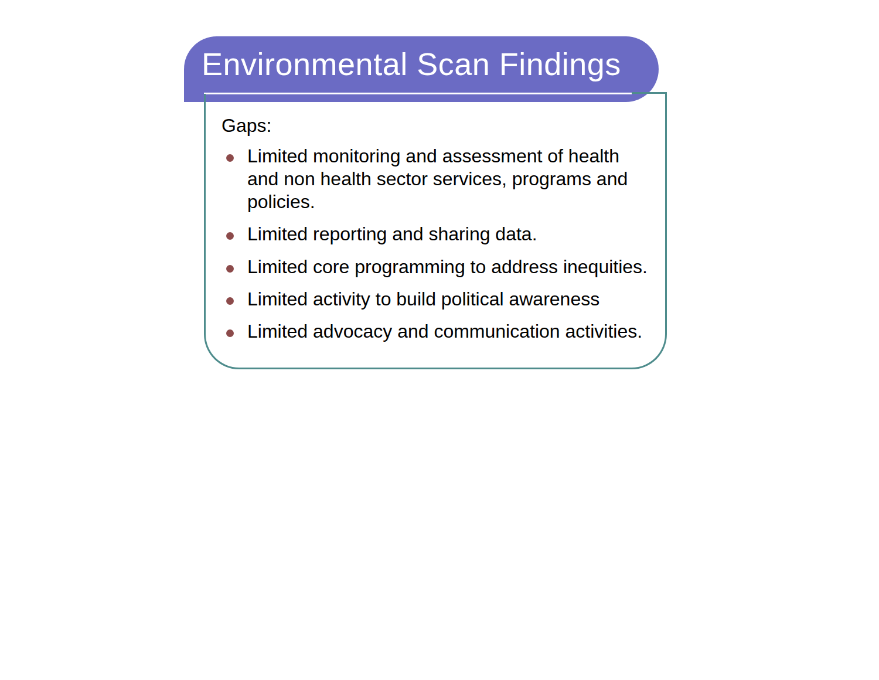Environmental Scan Findings
Gaps:
Limited monitoring and assessment of health and non health sector services, programs and policies.
Limited reporting and sharing data.
Limited core programming to address inequities.
Limited activity to build political awareness
Limited advocacy and communication activities.